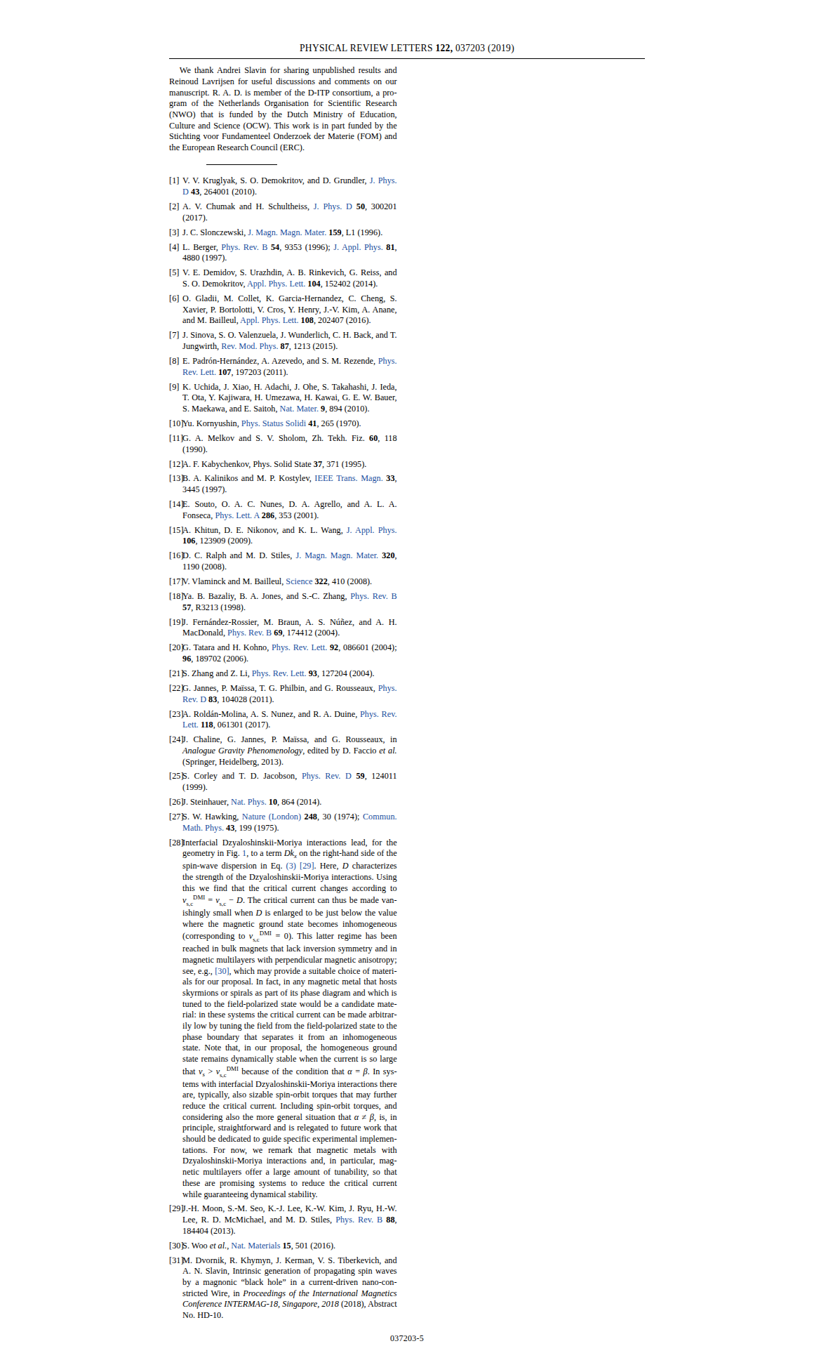PHYSICAL REVIEW LETTERS 122, 037203 (2019)
We thank Andrei Slavin for sharing unpublished results and Reinoud Lavrijsen for useful discussions and comments on our manuscript. R. A. D. is member of the D-ITP consortium, a program of the Netherlands Organisation for Scientific Research (NWO) that is funded by the Dutch Ministry of Education, Culture and Science (OCW). This work is in part funded by the Stichting voor Fundamenteel Onderzoek der Materie (FOM) and the European Research Council (ERC).
V. V. Kruglyak, S. O. Demokritov, and D. Grundler, J. Phys. D 43, 264001 (2010).
A. V. Chumak and H. Schultheiss, J. Phys. D 50, 300201 (2017).
J. C. Slonczewski, J. Magn. Magn. Mater. 159, L1 (1996).
L. Berger, Phys. Rev. B 54, 9353 (1996); J. Appl. Phys. 81, 4880 (1997).
V. E. Demidov, S. Urazhdin, A. B. Rinkevich, G. Reiss, and S. O. Demokritov, Appl. Phys. Lett. 104, 152402 (2014).
O. Gladii, M. Collet, K. Garcia-Hernandez, C. Cheng, S. Xavier, P. Bortolotti, V. Cros, Y. Henry, J.-V. Kim, A. Anane, and M. Bailleul, Appl. Phys. Lett. 108, 202407 (2016).
J. Sinova, S. O. Valenzuela, J. Wunderlich, C. H. Back, and T. Jungwirth, Rev. Mod. Phys. 87, 1213 (2015).
E. Padrón-Hernández, A. Azevedo, and S. M. Rezende, Phys. Rev. Lett. 107, 197203 (2011).
K. Uchida, J. Xiao, H. Adachi, J. Ohe, S. Takahashi, J. Ieda, T. Ota, Y. Kajiwara, H. Umezawa, H. Kawai, G. E. W. Bauer, S. Maekawa, and E. Saitoh, Nat. Mater. 9, 894 (2010).
Yu. Kornyushin, Phys. Status Solidi 41, 265 (1970).
G. A. Melkov and S. V. Sholom, Zh. Tekh. Fiz. 60, 118 (1990).
A. F. Kabychenkov, Phys. Solid State 37, 371 (1995).
B. A. Kalinikos and M. P. Kostylev, IEEE Trans. Magn. 33, 3445 (1997).
E. Souto, O. A. C. Nunes, D. A. Agrello, and A. L. A. Fonseca, Phys. Lett. A 286, 353 (2001).
A. Khitun, D. E. Nikonov, and K. L. Wang, J. Appl. Phys. 106, 123909 (2009).
D. C. Ralph and M. D. Stiles, J. Magn. Magn. Mater. 320, 1190 (2008).
V. Vlaminck and M. Bailleul, Science 322, 410 (2008).
Ya. B. Bazaliy, B. A. Jones, and S.-C. Zhang, Phys. Rev. B 57, R3213 (1998).
J. Fernández-Rossier, M. Braun, A. S. Núñez, and A. H. MacDonald, Phys. Rev. B 69, 174412 (2004).
G. Tatara and H. Kohno, Phys. Rev. Lett. 92, 086601 (2004); 96, 189702 (2006).
S. Zhang and Z. Li, Phys. Rev. Lett. 93, 127204 (2004).
G. Jannes, P. Maïssa, T. G. Philbin, and G. Rousseaux, Phys. Rev. D 83, 104028 (2011).
A. Roldán-Molina, A. S. Nunez, and R. A. Duine, Phys. Rev. Lett. 118, 061301 (2017).
J. Chaline, G. Jannes, P. Maïssa, and G. Rousseaux, in Analogue Gravity Phenomenology, edited by D. Faccio et al. (Springer, Heidelberg, 2013).
S. Corley and T. D. Jacobson, Phys. Rev. D 59, 124011 (1999).
J. Steinhauer, Nat. Phys. 10, 864 (2014).
S. W. Hawking, Nature (London) 248, 30 (1974); Commun. Math. Phys. 43, 199 (1975).
Interfacial Dzyaloshinskii-Moriya interactions lead, for the geometry in Fig. 1, to a term Dkx on the right-hand side of the spin-wave dispersion in Eq. (3) [29]. Here, D characterizes the strength of the Dzyaloshinskii-Moriya interactions. Using this we find that the critical current changes according to vs,cDMI = vs,c − D. The critical current can thus be made vanishingly small when D is enlarged to be just below the value where the magnetic ground state becomes inhomogeneous (corresponding to vs,cDMI = 0). This latter regime has been reached in bulk magnets that lack inversion symmetry and in magnetic multilayers with perpendicular magnetic anisotropy; see, e.g., [30], which may provide a suitable choice of materials for our proposal. In fact, in any magnetic metal that hosts skyrmions or spirals as part of its phase diagram and which is tuned to the field-polarized state would be a candidate material: in these systems the critical current can be made arbitrarily low by tuning the field from the field-polarized state to the phase boundary that separates it from an inhomogeneous state. Note that, in our proposal, the homogeneous ground state remains dynamically stable when the current is so large that vs > vs,cDMI because of the condition that α = β. In systems with interfacial Dzyaloshinskii-Moriya interactions there are, typically, also sizable spin-orbit torques that may further reduce the critical current. Including spin-orbit torques, and considering also the more general situation that α ≠ β, is, in principle, straightforward and is relegated to future work that should be dedicated to guide specific experimental implementations. For now, we remark that magnetic metals with Dzyaloshinskii-Moriya interactions and, in particular, magnetic multilayers offer a large amount of tunability, so that these are promising systems to reduce the critical current while guaranteeing dynamical stability.
J.-H. Moon, S.-M. Seo, K.-J. Lee, K.-W. Kim, J. Ryu, H.-W. Lee, R. D. McMichael, and M. D. Stiles, Phys. Rev. B 88, 184404 (2013).
S. Woo et al., Nat. Materials 15, 501 (2016).
M. Dvornik, R. Khymyn, J. Kerman, V. S. Tiberkevich, and A. N. Slavin, Intrinsic generation of propagating spin waves by a magnonic “black hole” in a current-driven nano-constricted Wire, in Proceedings of the International Magnetics Conference INTERMAG-18, Singapore, 2018 (2018), Abstract No. HD-10.
037203-5